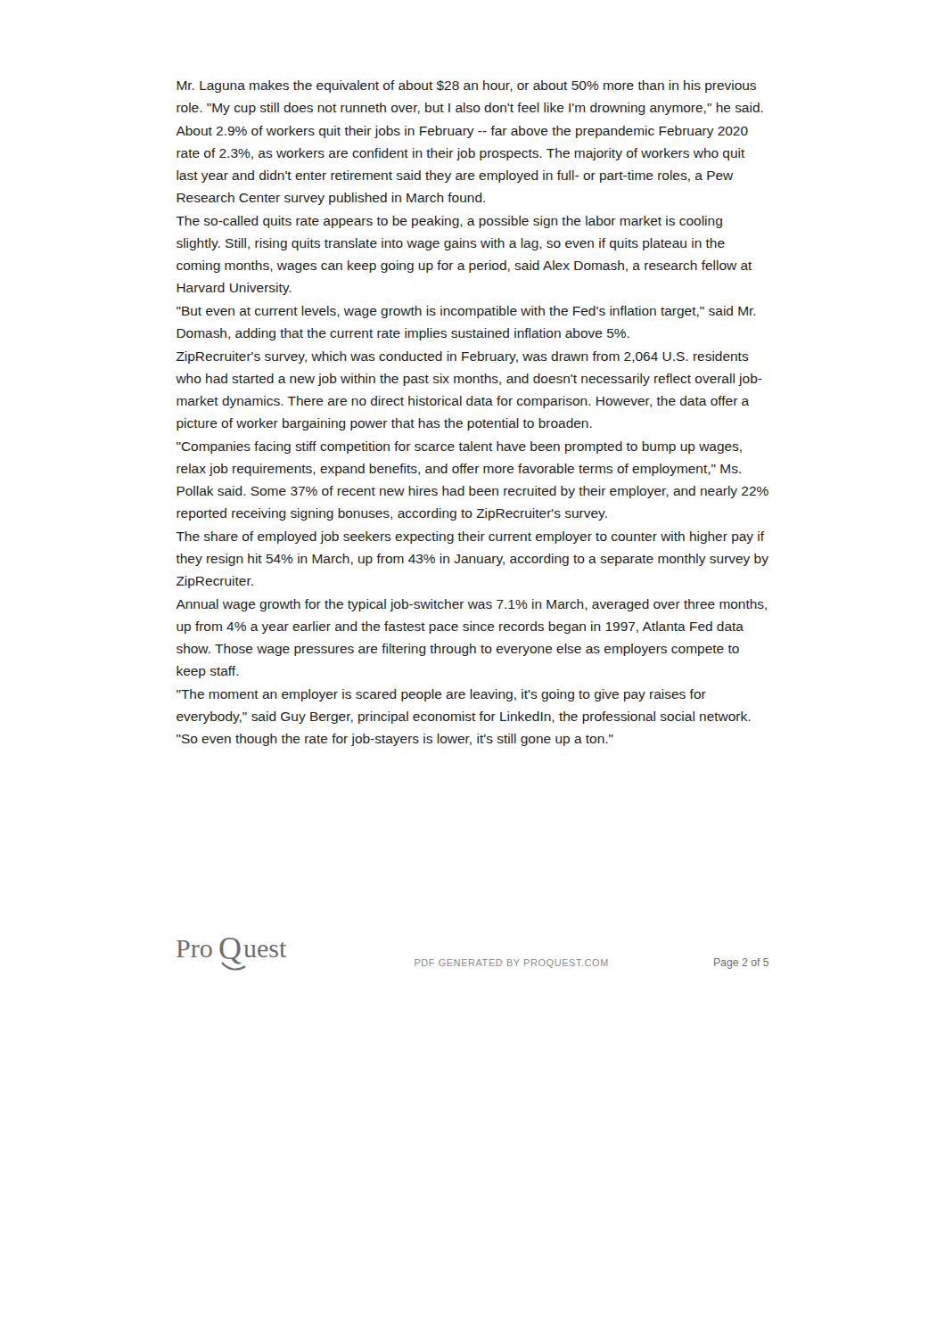Mr. Laguna makes the equivalent of about $28 an hour, or about 50% more than in his previous role. "My cup still does not runneth over, but I also don't feel like I'm drowning anymore," he said.
About 2.9% of workers quit their jobs in February -- far above the prepandemic February 2020 rate of 2.3%, as workers are confident in their job prospects. The majority of workers who quit last year and didn't enter retirement said they are employed in full- or part-time roles, a Pew Research Center survey published in March found.
The so-called quits rate appears to be peaking, a possible sign the labor market is cooling slightly. Still, rising quits translate into wage gains with a lag, so even if quits plateau in the coming months, wages can keep going up for a period, said Alex Domash, a research fellow at Harvard University.
"But even at current levels, wage growth is incompatible with the Fed's inflation target," said Mr. Domash, adding that the current rate implies sustained inflation above 5%.
ZipRecruiter's survey, which was conducted in February, was drawn from 2,064 U.S. residents who had started a new job within the past six months, and doesn't necessarily reflect overall job-market dynamics. There are no direct historical data for comparison. However, the data offer a picture of worker bargaining power that has the potential to broaden.
"Companies facing stiff competition for scarce talent have been prompted to bump up wages, relax job requirements, expand benefits, and offer more favorable terms of employment," Ms. Pollak said. Some 37% of recent new hires had been recruited by their employer, and nearly 22% reported receiving signing bonuses, according to ZipRecruiter's survey.
The share of employed job seekers expecting their current employer to counter with higher pay if they resign hit 54% in March, up from 43% in January, according to a separate monthly survey by ZipRecruiter.
Annual wage growth for the typical job-switcher was 7.1% in March, averaged over three months, up from 4% a year earlier and the fastest pace since records began in 1997, Atlanta Fed data show. Those wage pressures are filtering through to everyone else as employers compete to keep staff.
"The moment an employer is scared people are leaving, it's going to give pay raises for everybody," said Guy Berger, principal economist for LinkedIn, the professional social network. "So even though the rate for job-stayers is lower, it's still gone up a ton."
Pro Q uest
PDF GENERATED BY PROQUEST.COM
Page 2 of 5